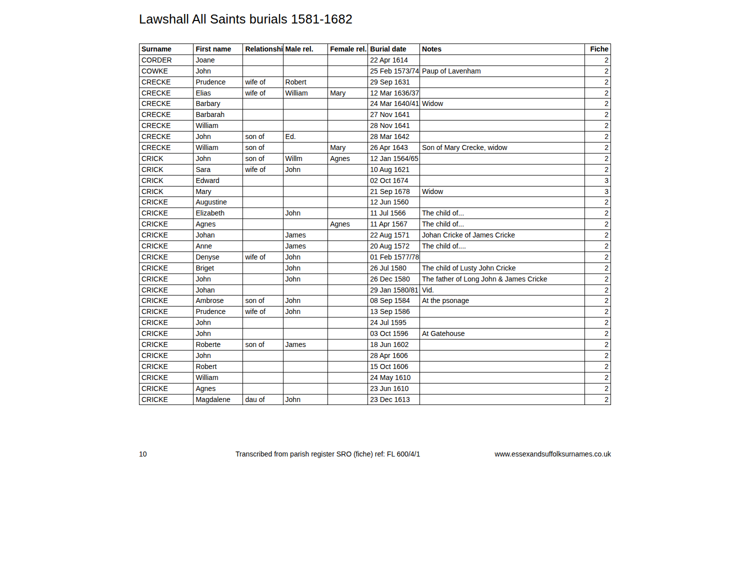Lawshall All Saints burials 1581-1682
| Surname | First name | Relationship | Male rel. | Female rel. | Burial date | Notes | Fiche |
| --- | --- | --- | --- | --- | --- | --- | --- |
| CORDER | Joane | | | | 22 Apr 1614 | | 2 |
| COWKE | John | | | | 25 Feb 1573/74 | Paup of Lavenham | 2 |
| CRECKE | Prudence | wife of | Robert | | 29 Sep 1631 | | 2 |
| CRECKE | Elias | wife of | William | Mary | 12 Mar 1636/37 | | 2 |
| CRECKE | Barbary | | | | 24 Mar 1640/41 | Widow | 2 |
| CRECKE | Barbarah | | | | 27 Nov 1641 | | 2 |
| CRECKE | William | | | | 28 Nov 1641 | | 2 |
| CRECKE | John | son of | Ed. | | 28 Mar 1642 | | 2 |
| CRECKE | William | son of | | Mary | 26 Apr 1643 | Son of Mary Crecke, widow | 2 |
| CRICK | John | son of | Willm | Agnes | 12 Jan 1564/65 | | 2 |
| CRICK | Sara | wife of | John | | 10 Aug 1621 | | 2 |
| CRICK | Edward | | | | 02 Oct 1674 | | 3 |
| CRICK | Mary | | | | 21 Sep 1678 | Widow | 3 |
| CRICKE | Augustine | | | | 12 Jun 1560 | | 2 |
| CRICKE | Elizabeth | | John | | 11 Jul 1566 | The child of... | 2 |
| CRICKE | Agnes | | | Agnes | 11 Apr 1567 | The child of... | 2 |
| CRICKE | Johan | | James | | 22 Aug 1571 | Johan Cricke of James Cricke | 2 |
| CRICKE | Anne | | James | | 20 Aug 1572 | The child of.... | 2 |
| CRICKE | Denyse | wife of | John | | 01 Feb 1577/78 | | 2 |
| CRICKE | Briget | | John | | 26 Jul 1580 | The child of Lusty John Cricke | 2 |
| CRICKE | John | | John | | 26 Dec 1580 | The father of Long John & James Cricke | 2 |
| CRICKE | Johan | | | | 29 Jan 1580/81 | Vid. | 2 |
| CRICKE | Ambrose | son of | John | | 08 Sep 1584 | At the psonage | 2 |
| CRICKE | Prudence | wife of | John | | 13 Sep 1586 | | 2 |
| CRICKE | John | | | | 24 Jul 1595 | | 2 |
| CRICKE | John | | | | 03 Oct 1596 | At Gatehouse | 2 |
| CRICKE | Roberte | son of | James | | 18 Jun 1602 | | 2 |
| CRICKE | John | | | | 28 Apr 1606 | | 2 |
| CRICKE | Robert | | | | 15 Oct 1606 | | 2 |
| CRICKE | William | | | | 24 May 1610 | | 2 |
| CRICKE | Agnes | | | | 23 Jun 1610 | | 2 |
| CRICKE | Magdalene | dau of | John | | 23 Dec 1613 | | 2 |
10
Transcribed from parish register SRO (fiche) ref: FL 600/4/1
www.essexandsuffolksurnames.co.uk